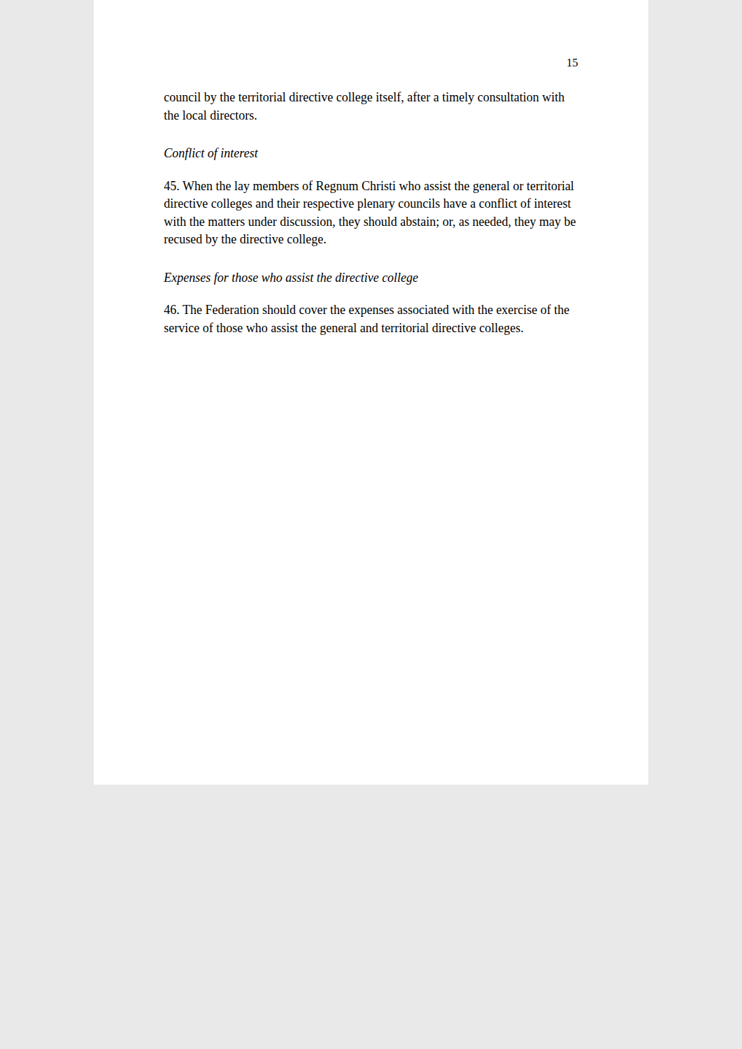15
council by the territorial directive college itself, after a timely consultation with the local directors.
Conflict of interest
45. When the lay members of Regnum Christi who assist the general or territorial directive colleges and their respective plenary councils have a conflict of interest with the matters under discussion, they should abstain; or, as needed, they may be recused by the directive college.
Expenses for those who assist the directive college
46. The Federation should cover the expenses associated with the exercise of the service of those who assist the general and territorial directive colleges.